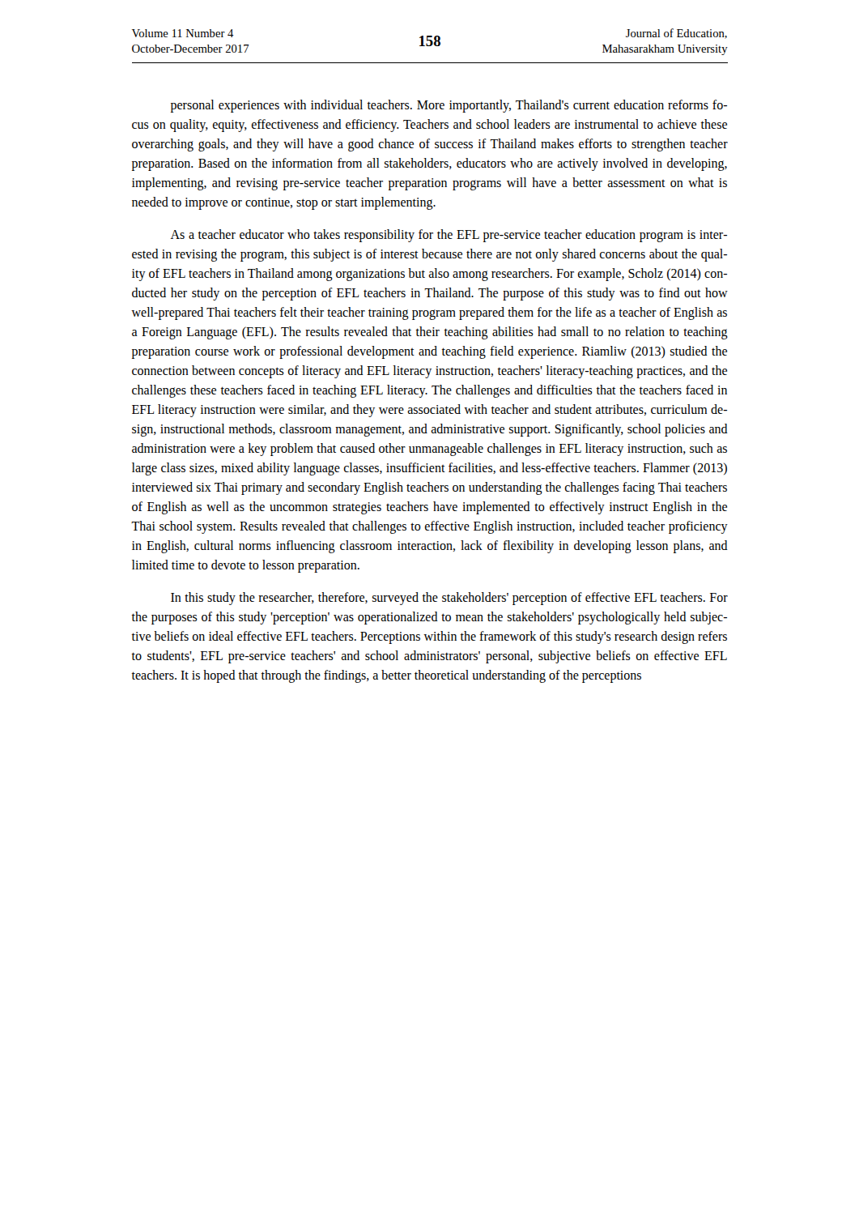Volume 11 Number 4
October-December 2017
158
Journal of Education,
Mahasarakham University
personal experiences with individual teachers. More importantly, Thailand's current education reforms focus on quality, equity, effectiveness and efficiency. Teachers and school leaders are instrumental to achieve these overarching goals, and they will have a good chance of success if Thailand makes efforts to strengthen teacher preparation. Based on the information from all stakeholders, educators who are actively involved in developing, implementing, and revising pre-service teacher preparation programs will have a better assessment on what is needed to improve or continue, stop or start implementing.
As a teacher educator who takes responsibility for the EFL pre-service teacher education program is interested in revising the program, this subject is of interest because there are not only shared concerns about the quality of EFL teachers in Thailand among organizations but also among researchers. For example, Scholz (2014) conducted her study on the perception of EFL teachers in Thailand. The purpose of this study was to find out how well-prepared Thai teachers felt their teacher training program prepared them for the life as a teacher of English as a Foreign Language (EFL). The results revealed that their teaching abilities had small to no relation to teaching preparation course work or professional development and teaching field experience. Riamliw (2013) studied the connection between concepts of literacy and EFL literacy instruction, teachers' literacy-teaching practices, and the challenges these teachers faced in teaching EFL literacy. The challenges and difficulties that the teachers faced in EFL literacy instruction were similar, and they were associated with teacher and student attributes, curriculum design, instructional methods, classroom management, and administrative support. Significantly, school policies and administration were a key problem that caused other unmanageable challenges in EFL literacy instruction, such as large class sizes, mixed ability language classes, insufficient facilities, and less-effective teachers. Flammer (2013) interviewed six Thai primary and secondary English teachers on understanding the challenges facing Thai teachers of English as well as the uncommon strategies teachers have implemented to effectively instruct English in the Thai school system. Results revealed that challenges to effective English instruction, included teacher proficiency in English, cultural norms influencing classroom interaction, lack of flexibility in developing lesson plans, and limited time to devote to lesson preparation.
In this study the researcher, therefore, surveyed the stakeholders' perception of effective EFL teachers. For the purposes of this study 'perception' was operationalized to mean the stakeholders' psychologically held subjective beliefs on ideal effective EFL teachers. Perceptions within the framework of this study's research design refers to students', EFL pre-service teachers' and school administrators' personal, subjective beliefs on effective EFL teachers. It is hoped that through the findings, a better theoretical understanding of the perceptions